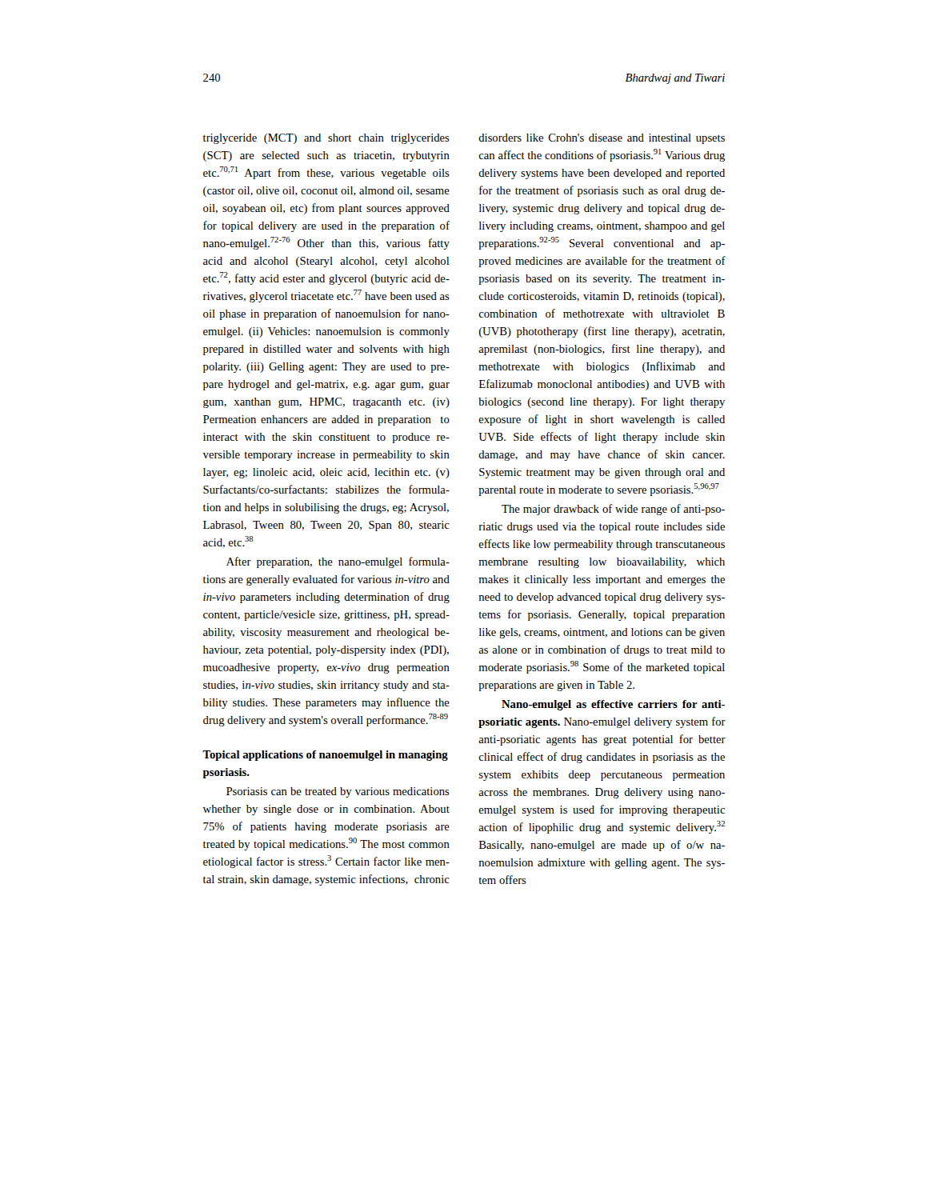240 Bhardwaj and Tiwari
triglyceride (MCT) and short chain triglycerides (SCT) are selected such as triacetin, trybutyrin etc.70,71 Apart from these, various vegetable oils (castor oil, olive oil, coconut oil, almond oil, sesame oil, soyabean oil, etc) from plant sources approved for topical delivery are used in the preparation of nano-emulgel.72-76 Other than this, various fatty acid and alcohol (Stearyl alcohol, cetyl alcohol etc.72, fatty acid ester and glycerol (butyric acid derivatives, glycerol triacetate etc.77 have been used as oil phase in preparation of nanoemulsion for nano-emulgel. (ii) Vehicles: nanoemulsion is commonly prepared in distilled water and solvents with high polarity. (iii) Gelling agent: They are used to prepare hydrogel and gel-matrix, e.g. agar gum, guar gum, xanthan gum, HPMC, tragacanth etc. (iv) Permeation enhancers are added in preparation to interact with the skin constituent to produce reversible temporary increase in permeability to skin layer, eg; linoleic acid, oleic acid, lecithin etc. (v) Surfactants/co-surfactants: stabilizes the formulation and helps in solubilising the drugs, eg; Acrysol, Labrasol, Tween 80, Tween 20, Span 80, stearic acid, etc.38
After preparation, the nano-emulgel formulations are generally evaluated for various in-vitro and in-vivo parameters including determination of drug content, particle/vesicle size, grittiness, pH, spreadability, viscosity measurement and rheological behaviour, zeta potential, poly-dispersity index (PDI), mucoadhesive property, ex-vivo drug permeation studies, in-vivo studies, skin irritancy study and stability studies. These parameters may influence the drug delivery and system's overall performance.78-89
Topical applications of nanoemulgel in managing psoriasis.
Psoriasis can be treated by various medications whether by single dose or in combination. About 75% of patients having moderate psoriasis are treated by topical medications.90 The most common etiological factor is stress.3 Certain factor like mental strain, skin damage, systemic infections, chronic disorders like Crohn's disease and intestinal upsets can affect the conditions of psoriasis.91 Various drug delivery systems have been developed and reported for the treatment of psoriasis such as oral drug delivery, systemic drug delivery and topical drug delivery including creams, ointment, shampoo and gel preparations.92-95 Several conventional and approved medicines are available for the treatment of psoriasis based on its severity. The treatment include corticosteroids, vitamin D, retinoids (topical), combination of methotrexate with ultraviolet B (UVB) phototherapy (first line therapy), acetratin, apremilast (non-biologics, first line therapy), and methotrexate with biologics (Infliximab and Efalizumab monoclonal antibodies) and UVB with biologics (second line therapy). For light therapy exposure of light in short wavelength is called UVB. Side effects of light therapy include skin damage, and may have chance of skin cancer. Systemic treatment may be given through oral and parental route in moderate to severe psoriasis.5,96,97
The major drawback of wide range of anti-psoriatic drugs used via the topical route includes side effects like low permeability through transcutaneous membrane resulting low bioavailability, which makes it clinically less important and emerges the need to develop advanced topical drug delivery systems for psoriasis. Generally, topical preparation like gels, creams, ointment, and lotions can be given as alone or in combination of drugs to treat mild to moderate psoriasis.98 Some of the marketed topical preparations are given in Table 2.
Nano-emulgel as effective carriers for anti-psoriatic agents. Nano-emulgel delivery system for anti-psoriatic agents has great potential for better clinical effect of drug candidates in psoriasis as the system exhibits deep percutaneous permeation across the membranes. Drug delivery using nano-emulgel system is used for improving therapeutic action of lipophilic drug and systemic delivery.32 Basically, nano-emulgel are made up of o/w nanoemulsion admixture with gelling agent. The system offers